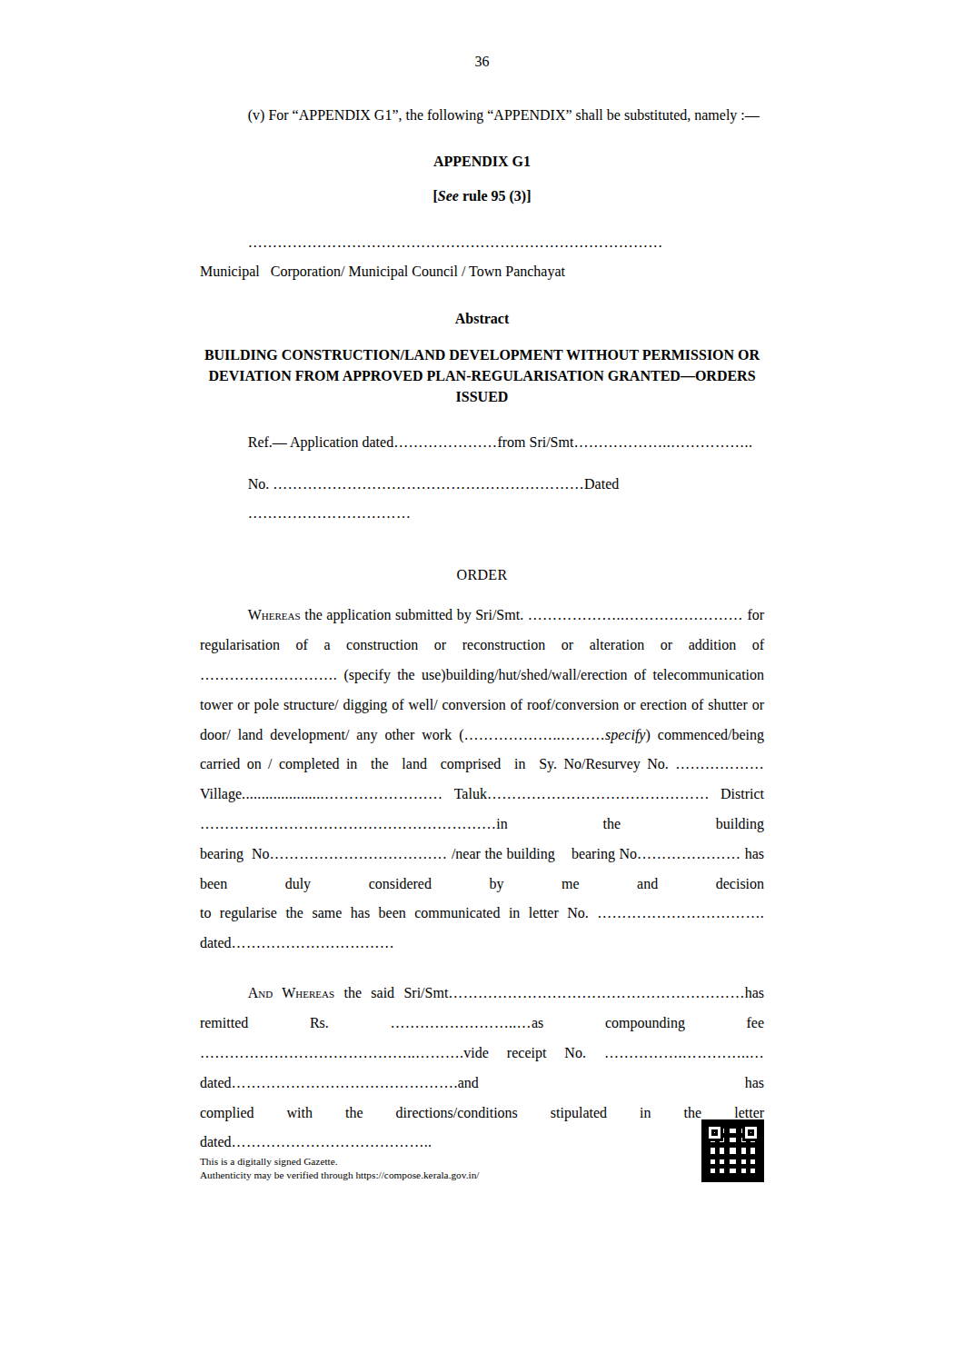36
(v) For “APPENDIX G1”, the following “APPENDIX” shall be substituted, namely :—
APPENDIX G1
[See rule 95 (3)]
…………………………………………………………………………Municipal Corporation/ Municipal Council / Town Panchayat
Abstract
Building Construction/Land Development Without Permission or Deviation from Approved Plan-Regularisation Granted—Orders Issued
Ref.— Application dated…………………from Sri/Smt………………..……………..
No. ………………………………………………………Dated ……………………………
ORDER
Whereas the application submitted by Sri/Smt. ………………..…………………… for regularisation of a construction or reconstruction or alteration or addition of ………………………. (specify the use)building/hut/shed/wall/erection of telecommunication tower or pole structure/ digging of well/ conversion of roof/conversion or erection of shutter or door/ land development/ any other work (………………..………specify) commenced/being carried on / completed in the land comprised in Sy. No/Resurvey No. ……………… Village.....................…………………… Taluk……………………………………… District ……………………………………………………in the building bearing No……………………………… /near the building bearing No………………… has been duly considered by me and decision to regularise the same has been communicated in letter No. ……………………………. dated……………………………
And Whereas the said Sri/Smt……………………………………………………has remitted Rs. ……………………..…as compounding fee ……………………………………..………. vide receipt No. …………….…………..… dated………………………………………. and has complied with the directions/conditions stipulated in the letter dated…………………………………..
This is a digitally signed Gazette.
Authenticity may be verified through https://compose.kerala.gov.in/